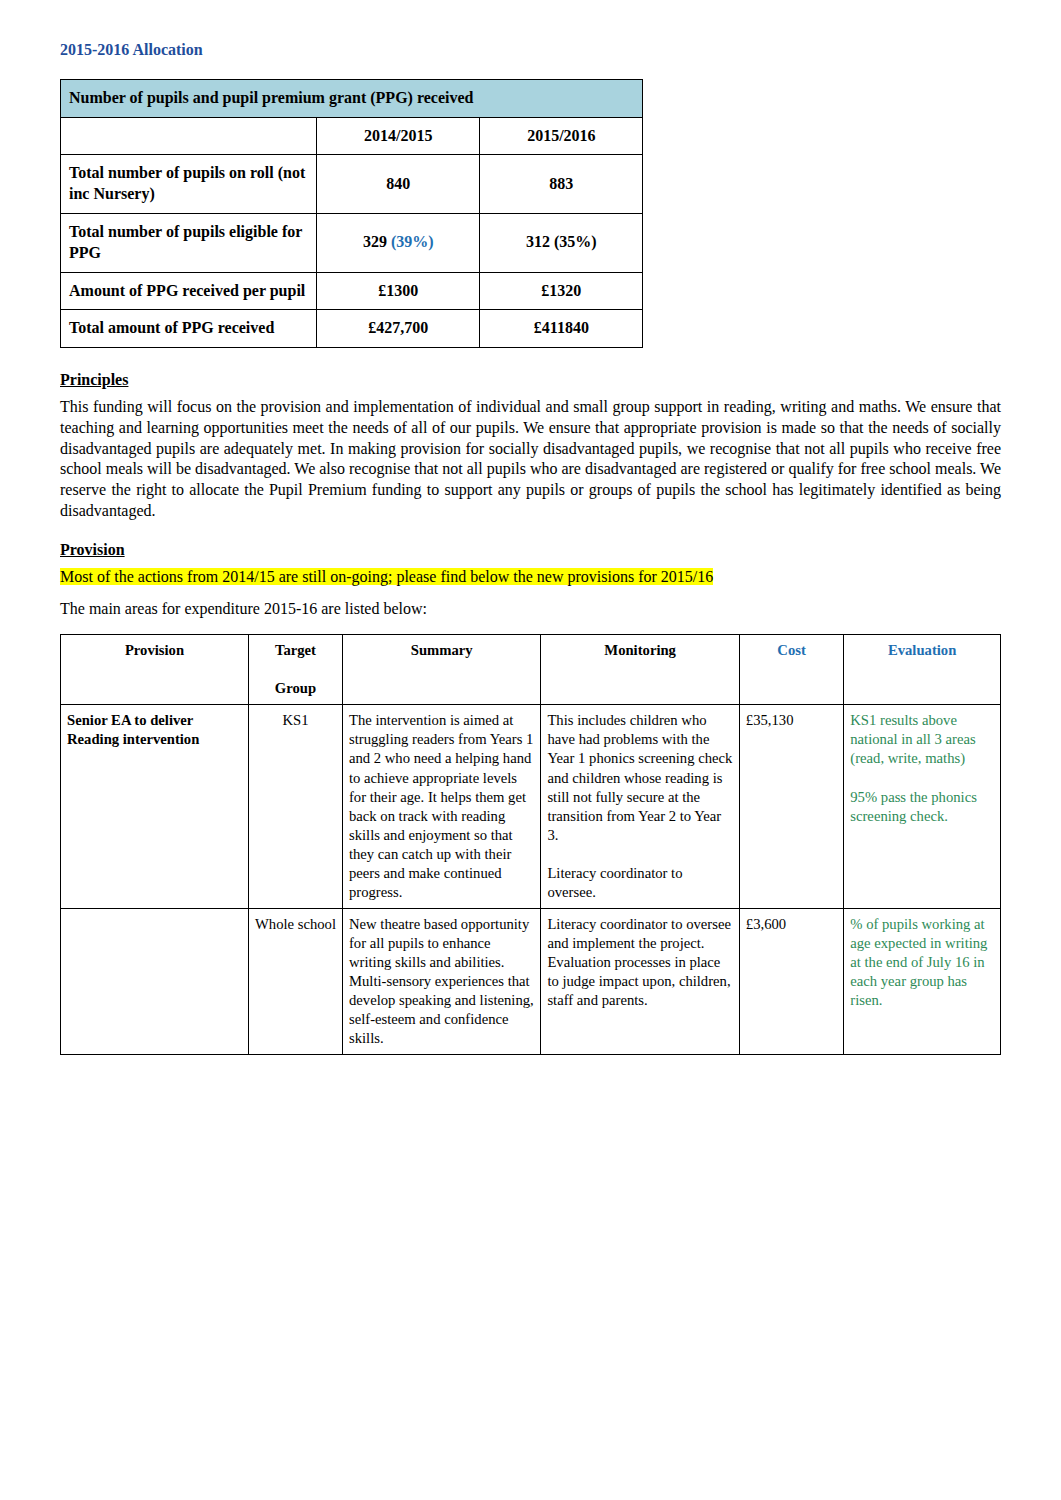2015-2016 Allocation
| Number of pupils and pupil premium grant (PPG) received |
| | 2014/2015 | 2015/2016 |
| Total number of pupils on roll (not inc Nursery) | 840 | 883 |
| Total number of pupils eligible for PPG | 329 (39%) | 312 (35%) |
| Amount of PPG received per pupil | £1300 | £1320 |
| Total amount of PPG received | £427,700 | £411840 |
Principles
This funding will focus on the provision and implementation of individual and small group support in reading, writing and maths. We ensure that teaching and learning opportunities meet the needs of all of our pupils. We ensure that appropriate provision is made so that the needs of socially disadvantaged pupils are adequately met. In making provision for socially disadvantaged pupils, we recognise that not all pupils who receive free school meals will be disadvantaged. We also recognise that not all pupils who are disadvantaged are registered or qualify for free school meals. We reserve the right to allocate the Pupil Premium funding to support any pupils or groups of pupils the school has legitimately identified as being disadvantaged.
Provision
Most of the actions from 2014/15 are still on-going; please find below the new provisions for 2015/16
The main areas for expenditure 2015-16 are listed below:
| Provision | Target Group | Summary | Monitoring | Cost | Evaluation |
| --- | --- | --- | --- | --- | --- |
| Senior EA to deliver Reading intervention | KS1 | The intervention is aimed at struggling readers from Years 1 and 2 who need a helping hand to achieve appropriate levels for their age. It helps them get back on track with reading skills and enjoyment so that they can catch up with their peers and make continued progress. | This includes children who have had problems with the Year 1 phonics screening check and children whose reading is still not fully secure at the transition from Year 2 to Year 3. Literacy coordinator to oversee. | £35,130 | KS1 results above national in all 3 areas (read, write, maths) 95% pass the phonics screening check. |
| | Whole school | New theatre based opportunity for all pupils to enhance writing skills and abilities. Multi-sensory experiences that develop speaking and listening, self-esteem and confidence skills. | Literacy coordinator to oversee and implement the project. Evaluation processes in place to judge impact upon, children, staff and parents. | £3,600 | % of pupils working at age expected in writing at the end of July 16 in each year group has risen. |